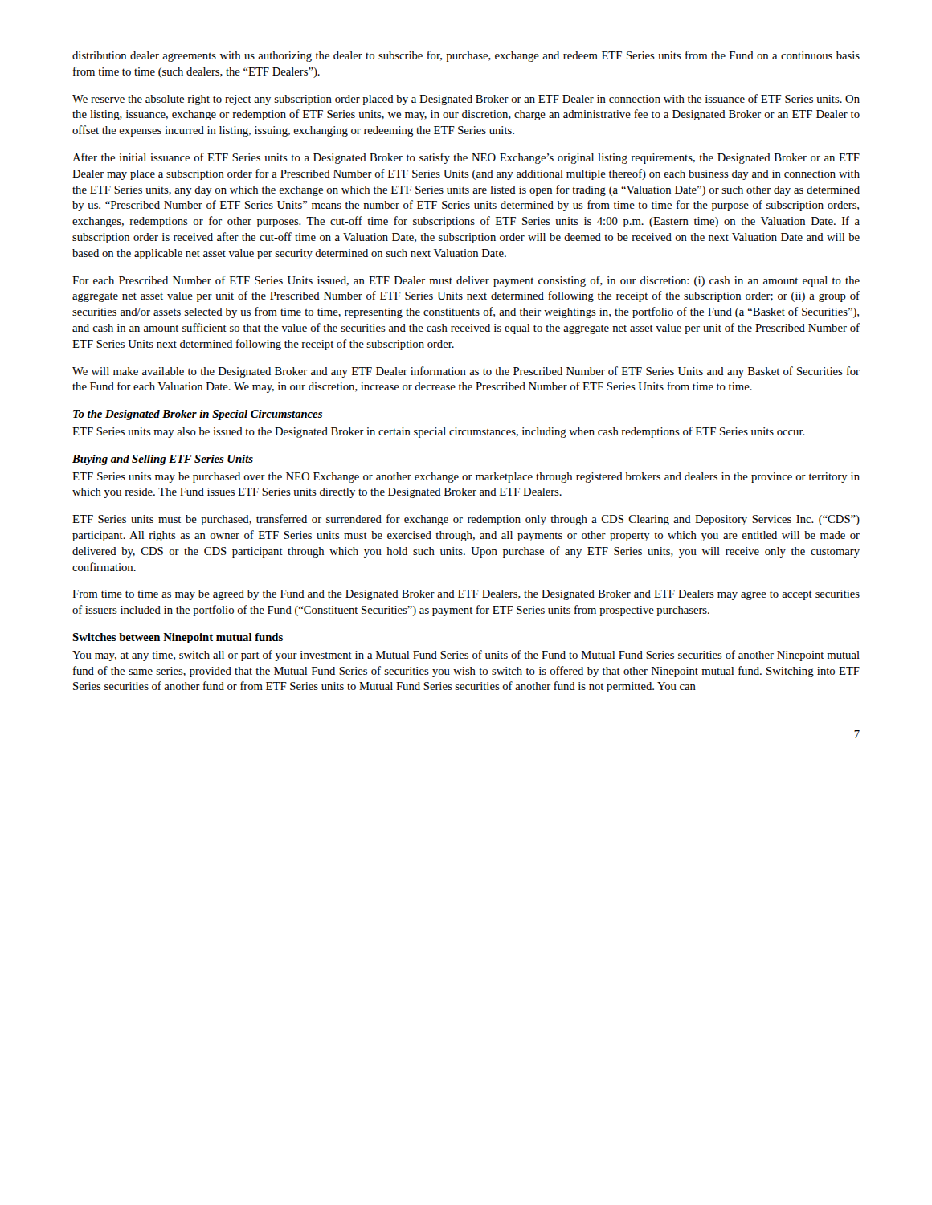distribution dealer agreements with us authorizing the dealer to subscribe for, purchase, exchange and redeem ETF Series units from the Fund on a continuous basis from time to time (such dealers, the “ETF Dealers”).
We reserve the absolute right to reject any subscription order placed by a Designated Broker or an ETF Dealer in connection with the issuance of ETF Series units. On the listing, issuance, exchange or redemption of ETF Series units, we may, in our discretion, charge an administrative fee to a Designated Broker or an ETF Dealer to offset the expenses incurred in listing, issuing, exchanging or redeeming the ETF Series units.
After the initial issuance of ETF Series units to a Designated Broker to satisfy the NEO Exchange’s original listing requirements, the Designated Broker or an ETF Dealer may place a subscription order for a Prescribed Number of ETF Series Units (and any additional multiple thereof) on each business day and in connection with the ETF Series units, any day on which the exchange on which the ETF Series units are listed is open for trading (a “Valuation Date”) or such other day as determined by us. “Prescribed Number of ETF Series Units” means the number of ETF Series units determined by us from time to time for the purpose of subscription orders, exchanges, redemptions or for other purposes. The cut-off time for subscriptions of ETF Series units is 4:00 p.m. (Eastern time) on the Valuation Date. If a subscription order is received after the cut-off time on a Valuation Date, the subscription order will be deemed to be received on the next Valuation Date and will be based on the applicable net asset value per security determined on such next Valuation Date.
For each Prescribed Number of ETF Series Units issued, an ETF Dealer must deliver payment consisting of, in our discretion: (i) cash in an amount equal to the aggregate net asset value per unit of the Prescribed Number of ETF Series Units next determined following the receipt of the subscription order; or (ii) a group of securities and/or assets selected by us from time to time, representing the constituents of, and their weightings in, the portfolio of the Fund (a “Basket of Securities”), and cash in an amount sufficient so that the value of the securities and the cash received is equal to the aggregate net asset value per unit of the Prescribed Number of ETF Series Units next determined following the receipt of the subscription order.
We will make available to the Designated Broker and any ETF Dealer information as to the Prescribed Number of ETF Series Units and any Basket of Securities for the Fund for each Valuation Date. We may, in our discretion, increase or decrease the Prescribed Number of ETF Series Units from time to time.
To the Designated Broker in Special Circumstances
ETF Series units may also be issued to the Designated Broker in certain special circumstances, including when cash redemptions of ETF Series units occur.
Buying and Selling ETF Series Units
ETF Series units may be purchased over the NEO Exchange or another exchange or marketplace through registered brokers and dealers in the province or territory in which you reside. The Fund issues ETF Series units directly to the Designated Broker and ETF Dealers.
ETF Series units must be purchased, transferred or surrendered for exchange or redemption only through a CDS Clearing and Depository Services Inc. (“CDS”) participant. All rights as an owner of ETF Series units must be exercised through, and all payments or other property to which you are entitled will be made or delivered by, CDS or the CDS participant through which you hold such units. Upon purchase of any ETF Series units, you will receive only the customary confirmation.
From time to time as may be agreed by the Fund and the Designated Broker and ETF Dealers, the Designated Broker and ETF Dealers may agree to accept securities of issuers included in the portfolio of the Fund (“Constituent Securities”) as payment for ETF Series units from prospective purchasers.
Switches between Ninepoint mutual funds
You may, at any time, switch all or part of your investment in a Mutual Fund Series of units of the Fund to Mutual Fund Series securities of another Ninepoint mutual fund of the same series, provided that the Mutual Fund Series of securities you wish to switch to is offered by that other Ninepoint mutual fund. Switching into ETF Series securities of another fund or from ETF Series units to Mutual Fund Series securities of another fund is not permitted. You can
7